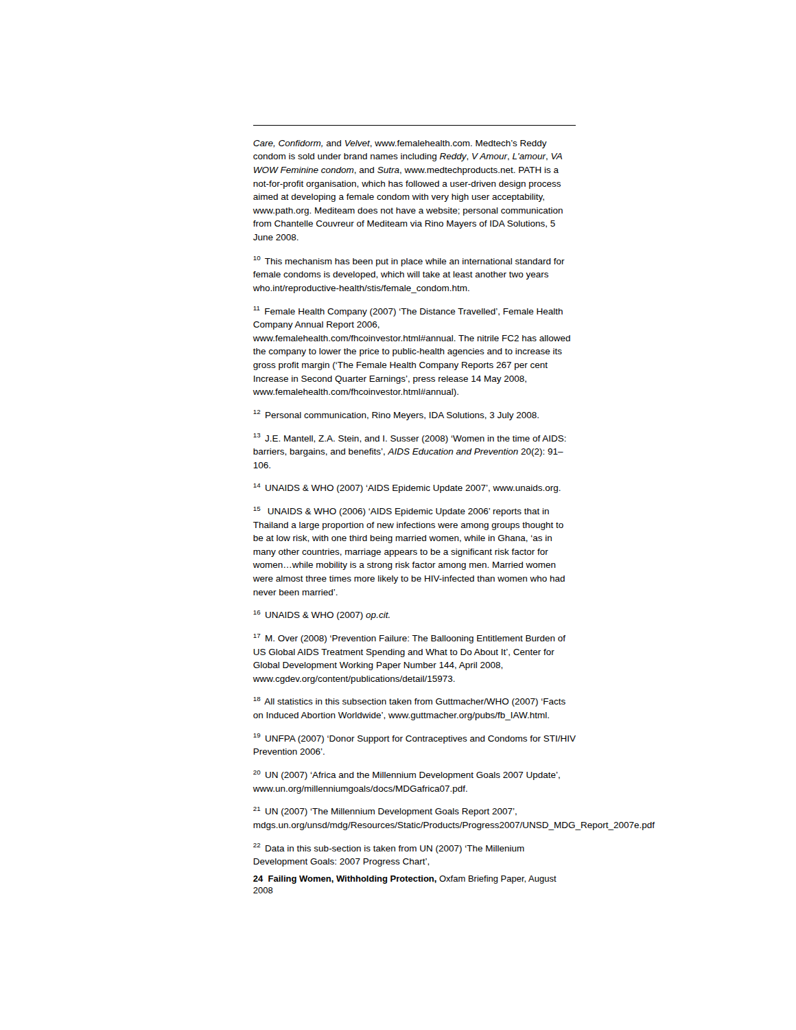Care, Confidorm, and Velvet, www.femalehealth.com. Medtech’s Reddy condom is sold under brand names including Reddy, V Amour, L'amour, VA WOW Feminine condom, and Sutra, www.medtechproducts.net. PATH is a not-for-profit organisation, which has followed a user-driven design process aimed at developing a female condom with very high user acceptability, www.path.org. Mediteam does not have a website; personal communication from Chantelle Couvreur of Mediteam via Rino Mayers of IDA Solutions, 5 June 2008.
10 This mechanism has been put in place while an international standard for female condoms is developed, which will take at least another two years who.int/reproductive-health/stis/female_condom.htm.
11 Female Health Company (2007) ‘The Distance Travelled’, Female Health Company Annual Report 2006, www.femalehealth.com/fhcoinvestor.html#annual. The nitrile FC2 has allowed the company to lower the price to public-health agencies and to increase its gross profit margin (‘The Female Health Company Reports 267 per cent Increase in Second Quarter Earnings’, press release 14 May 2008, www.femalehealth.com/fhcoinvestor.html#annual).
12 Personal communication, Rino Meyers, IDA Solutions, 3 July 2008.
13 J.E. Mantell, Z.A. Stein, and I. Susser (2008) ‘Women in the time of AIDS: barriers, bargains, and benefits’, AIDS Education and Prevention 20(2): 91–106.
14 UNAIDS & WHO (2007) ‘AIDS Epidemic Update 2007’, www.unaids.org.
15 UNAIDS & WHO (2006) ‘AIDS Epidemic Update 2006’ reports that in Thailand a large proportion of new infections were among groups thought to be at low risk, with one third being married women, while in Ghana, ‘as in many other countries, marriage appears to be a significant risk factor for women…while mobility is a strong risk factor among men. Married women were almost three times more likely to be HIV-infected than women who had never been married’.
16 UNAIDS & WHO (2007) op.cit.
17 M. Over (2008) ‘Prevention Failure: The Ballooning Entitlement Burden of US Global AIDS Treatment Spending and What to Do About It’, Center for Global Development Working Paper Number 144, April 2008, www.cgdev.org/content/publications/detail/15973.
18 All statistics in this subsection taken from Guttmacher/WHO (2007) ‘Facts on Induced Abortion Worldwide’, www.guttmacher.org/pubs/fb_IAW.html.
19 UNFPA (2007) ‘Donor Support for Contraceptives and Condoms for STI/HIV Prevention 2006’.
20 UN (2007) ‘Africa and the Millennium Development Goals 2007 Update’, www.un.org/millenniumgoals/docs/MDGafrica07.pdf.
21 UN (2007) ‘The Millennium Development Goals Report 2007’, mdgs.un.org/unsd/mdg/Resources/Static/Products/Progress2007/UNSD_MDG_Report_2007e.pdf
22 Data in this sub-section is taken from UN (2007) ‘The Millenium Development Goals: 2007 Progress Chart’,
24 Failing Women, Withholding Protection, Oxfam Briefing Paper, August 2008